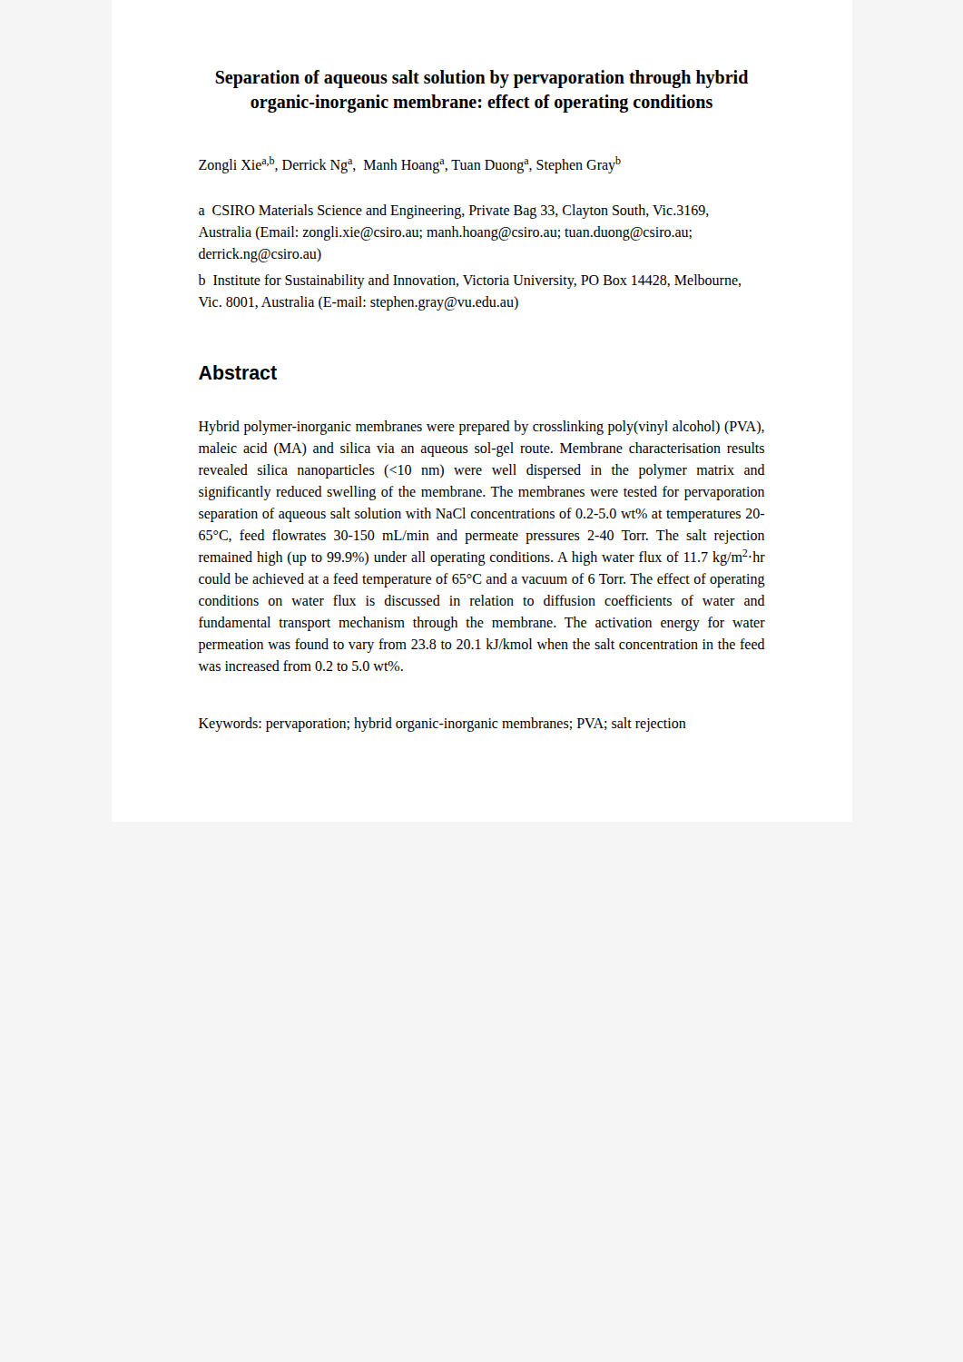Separation of aqueous salt solution by pervaporation through hybrid organic-inorganic membrane: effect of operating conditions
Zongli Xiea,b, Derrick Nga, Manh Hoanga, Tuan Duonga, Stephen Grayb
a CSIRO Materials Science and Engineering, Private Bag 33, Clayton South, Vic.3169, Australia (Email: zongli.xie@csiro.au; manh.hoang@csiro.au; tuan.duong@csiro.au; derrick.ng@csiro.au)
b Institute for Sustainability and Innovation, Victoria University, PO Box 14428, Melbourne, Vic. 8001, Australia (E-mail: stephen.gray@vu.edu.au)
Abstract
Hybrid polymer-inorganic membranes were prepared by crosslinking poly(vinyl alcohol) (PVA), maleic acid (MA) and silica via an aqueous sol-gel route. Membrane characterisation results revealed silica nanoparticles (<10 nm) were well dispersed in the polymer matrix and significantly reduced swelling of the membrane. The membranes were tested for pervaporation separation of aqueous salt solution with NaCl concentrations of 0.2-5.0 wt% at temperatures 20-65°C, feed flowrates 30-150 mL/min and permeate pressures 2-40 Torr. The salt rejection remained high (up to 99.9%) under all operating conditions. A high water flux of 11.7 kg/m2·hr could be achieved at a feed temperature of 65°C and a vacuum of 6 Torr. The effect of operating conditions on water flux is discussed in relation to diffusion coefficients of water and fundamental transport mechanism through the membrane. The activation energy for water permeation was found to vary from 23.8 to 20.1 kJ/kmol when the salt concentration in the feed was increased from 0.2 to 5.0 wt%.
Keywords: pervaporation; hybrid organic-inorganic membranes; PVA; salt rejection